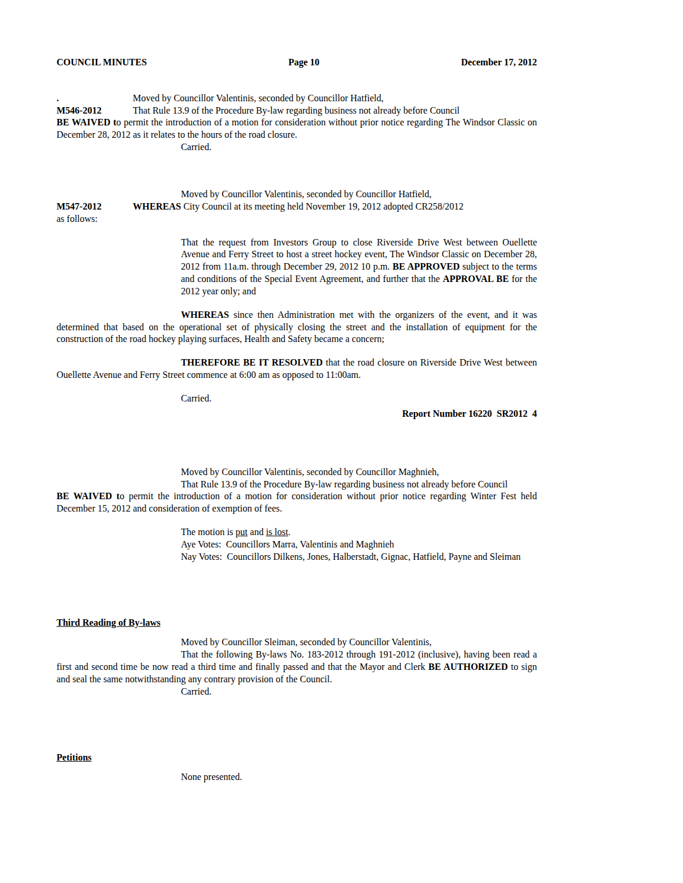COUNCIL MINUTES Page 10 December 17, 2012
. Moved by Councillor Valentinis, seconded by Councillor Hatfield,
M546-2012 That Rule 13.9 of the Procedure By-law regarding business not already before Council
BE WAIVED to permit the introduction of a motion for consideration without prior notice regarding The Windsor Classic on December 28, 2012 as it relates to the hours of the road closure.
Carried.
Moved by Councillor Valentinis, seconded by Councillor Hatfield,
M547-2012 WHEREAS City Council at its meeting held November 19, 2012 adopted CR258/2012
as follows:
That the request from Investors Group to close Riverside Drive West between Ouellette Avenue and Ferry Street to host a street hockey event, The Windsor Classic on December 28, 2012 from 11a.m. through December 29, 2012 10 p.m. BE APPROVED subject to the terms and conditions of the Special Event Agreement, and further that the APPROVAL BE for the 2012 year only; and
WHEREAS since then Administration met with the organizers of the event, and it was determined that based on the operational set of physically closing the street and the installation of equipment for the construction of the road hockey playing surfaces, Health and Safety became a concern;
THEREFORE BE IT RESOLVED that the road closure on Riverside Drive West between Ouellette Avenue and Ferry Street commence at 6:00 am as opposed to 11:00am.
Carried.
Report Number 16220 SR2012 4
Moved by Councillor Valentinis, seconded by Councillor Maghnieh,
That Rule 13.9 of the Procedure By-law regarding business not already before Council
BE WAIVED to permit the introduction of a motion for consideration without prior notice regarding Winter Fest held December 15, 2012 and consideration of exemption of fees.
The motion is put and is lost.
Aye Votes: Councillors Marra, Valentinis and Maghnieh
Nay Votes: Councillors Dilkens, Jones, Halberstadt, Gignac, Hatfield, Payne and Sleiman
Third Reading of By-laws
Moved by Councillor Sleiman, seconded by Councillor Valentinis,
That the following By-laws No. 183-2012 through 191-2012 (inclusive), having been read a first and second time be now read a third time and finally passed and that the Mayor and Clerk BE AUTHORIZED to sign and seal the same notwithstanding any contrary provision of the Council.
Carried.
Petitions
None presented.